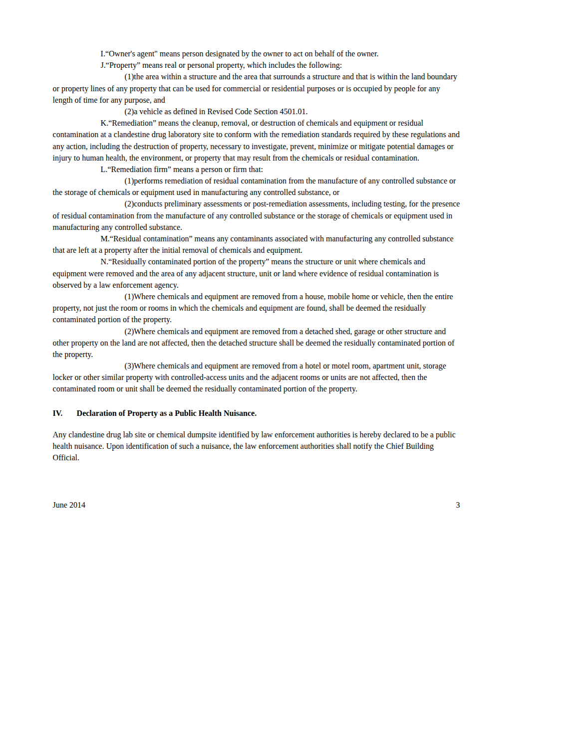I.“Owner's agent" means person designated by the owner to act on behalf of the owner.
J.“Property” means real or personal property, which includes the following:
(1) the area within a structure and the area that surrounds a structure and that is within the land boundary or property lines of any property that can be used for commercial or residential purposes or is occupied by people for any length of time for any purpose, and
(2) a vehicle as defined in Revised Code Section 4501.01.
K.“Remediation” means the cleanup, removal, or destruction of chemicals and equipment or residual contamination at a clandestine drug laboratory site to conform with the remediation standards required by these regulations and any action, including the destruction of property, necessary to investigate, prevent, minimize or mitigate potential damages or injury to human health, the environment, or property that may result from the chemicals or residual contamination.
L.“Remediation firm” means a person or firm that:
(1) performs remediation of residual contamination from the manufacture of any controlled substance or the storage of chemicals or equipment used in manufacturing any controlled substance, or
(2) conducts preliminary assessments or post-remediation assessments, including testing, for the presence of residual contamination from the manufacture of any controlled substance or the storage of chemicals or equipment used in manufacturing any controlled substance.
M.“Residual contamination” means any contaminants associated with manufacturing any controlled substance that are left at a property after the initial removal of chemicals and equipment.
N.“Residually contaminated portion of the property” means the structure or unit where chemicals and equipment were removed and the area of any adjacent structure, unit or land where evidence of residual contamination is observed by a law enforcement agency.
(1) Where chemicals and equipment are removed from a house, mobile home or vehicle, then the entire property, not just the room or rooms in which the chemicals and equipment are found, shall be deemed the residually contaminated portion of the property.
(2) Where chemicals and equipment are removed from a detached shed, garage or other structure and other property on the land are not affected, then the detached structure shall be deemed the residually contaminated portion of the property.
(3) Where chemicals and equipment are removed from a hotel or motel room, apartment unit, storage locker or other similar property with controlled-access units and the adjacent rooms or units are not affected, then the contaminated room or unit shall be deemed the residually contaminated portion of the property.
IV. Declaration of Property as a Public Health Nuisance.
Any clandestine drug lab site or chemical dumpsite identified by law enforcement authorities is hereby declared to be a public health nuisance. Upon identification of such a nuisance, the law enforcement authorities shall notify the Chief Building Official.
June 2014 3